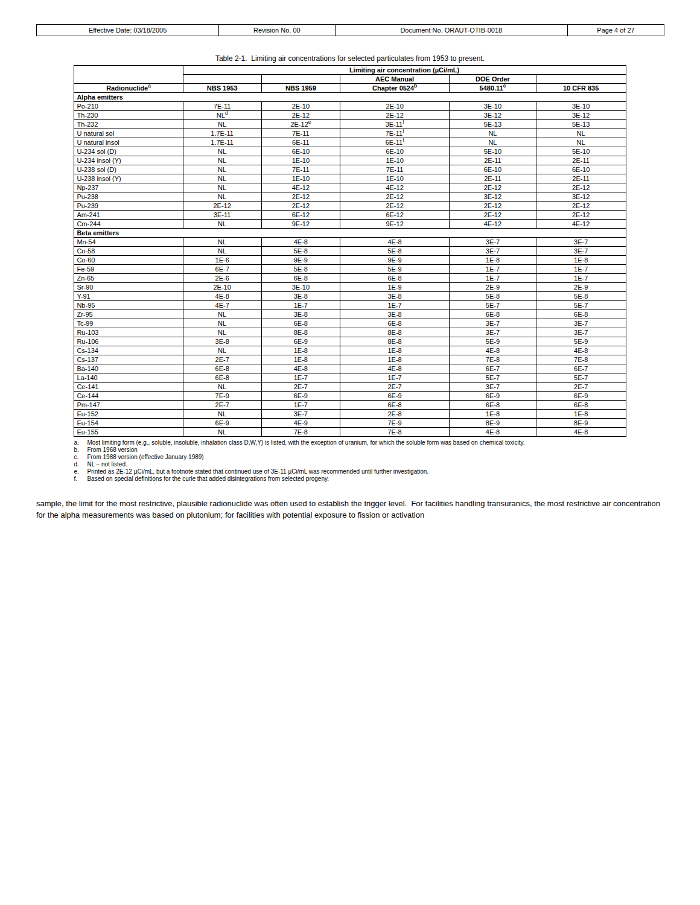Effective Date: 03/18/2005
Revision No. 00
Document No. ORAUT-OTIB-0018
Page 4 of 27
Table 2-1. Limiting air concentrations for selected particulates from 1953 to present.
| | Limiting air concentration (µCi/mL) |
| --- | --- |
| | | AEC Manual | DOE Order | |
| Radionuclide a | NBS 1953 | NBS 1959 | Chapter 0524 b | 5480.11 c | 10 CFR 835 |
| Alpha emitters |
| Po-210 | 7E-11 | 2E-10 | 2E-10 | 3E-10 | 3E-10 |
| Th-230 | NL d | 2E-12 | 2E-12 | 3E-12 | 3E-12 |
| Th-232 | NL | 2E-12 e | 3E-11 f | 5E-13 | 5E-13 |
| U natural sol | 1.7E-11 | 7E-11 | 7E-11 f | NL | NL |
| U natural insol | 1.7E-11 | 6E-11 | 6E-11 f | NL | NL |
| U-234 sol (D) | NL | 6E-10 | 6E-10 | 5E-10 | 5E-10 |
| U-234 insol (Y) | NL | 1E-10 | 1E-10 | 2E-11 | 2E-11 |
| U-238 sol (D) | NL | 7E-11 | 7E-11 | 6E-10 | 6E-10 |
| U-238 insol (Y) | NL | 1E-10 | 1E-10 | 2E-11 | 2E-11 |
| Np-237 | NL | 4E-12 | 4E-12 | 2E-12 | 2E-12 |
| Pu-238 | NL | 2E-12 | 2E-12 | 3E-12 | 3E-12 |
| Pu-239 | 2E-12 | 2E-12 | 2E-12 | 2E-12 | 2E-12 |
| Am-241 | 3E-11 | 6E-12 | 6E-12 | 2E-12 | 2E-12 |
| Cm-244 | NL | 9E-12 | 9E-12 | 4E-12 | 4E-12 |
| Beta emitters |
| Mn-54 | NL | 4E-8 | 4E-8 | 3E-7 | 3E-7 |
| Co-58 | NL | 5E-8 | 5E-8 | 3E-7 | 3E-7 |
| Co-60 | 1E-6 | 9E-9 | 9E-9 | 1E-8 | 1E-8 |
| Fe-59 | 6E-7 | 5E-8 | 5E-9 | 1E-7 | 1E-7 |
| Zn-65 | 2E-6 | 6E-8 | 6E-8 | 1E-7 | 1E-7 |
| Sr-90 | 2E-10 | 3E-10 | 1E-9 | 2E-9 | 2E-9 |
| Y-91 | 4E-8 | 3E-8 | 3E-8 | 5E-8 | 5E-8 |
| Nb-95 | 4E-7 | 1E-7 | 1E-7 | 5E-7 | 5E-7 |
| Zr-95 | NL | 3E-8 | 3E-8 | 6E-8 | 6E-8 |
| Tc-99 | NL | 6E-8 | 6E-8 | 3E-7 | 3E-7 |
| Ru-103 | NL | 8E-8 | 8E-8 | 3E-7 | 3E-7 |
| Ru-106 | 3E-8 | 6E-9 | 8E-8 | 5E-9 | 5E-9 |
| Cs-134 | NL | 1E-8 | 1E-8 | 4E-8 | 4E-8 |
| Cs-137 | 2E-7 | 1E-8 | 1E-8 | 7E-8 | 7E-8 |
| Ba-140 | 6E-8 | 4E-8 | 4E-8 | 6E-7 | 6E-7 |
| La-140 | 6E-8 | 1E-7 | 1E-7 | 5E-7 | 5E-7 |
| Ce-141 | NL | 2E-7 | 2E-7 | 3E-7 | 2E-7 |
| Ce-144 | 7E-9 | 6E-9 | 6E-9 | 6E-9 | 6E-9 |
| Pm-147 | 2E-7 | 1E-7 | 6E-8 | 6E-8 | 6E-8 |
| Eu-152 | NL | 3E-7 | 2E-8 | 1E-8 | 1E-8 |
| Eu-154 | 6E-9 | 4E-9 | 7E-9 | 8E-9 | 8E-9 |
| Eu-155 | NL | 7E-8 | 7E-8 | 4E-8 | 4E-8 |
| a. | Most limiting form (e.g., soluble, insoluble, inhalation class D,W,Y) is listed, with the exception of uranium, for which the soluble form was based on chemical toxicity. |
| b. | From 1968 version |
| c. | From 1988 version (effective January 1989) |
| d. | NL – not listed. |
| e. | Printed as 2E-12 µCi/mL, but a footnote stated that continued use of 3E-11 µCi/mL was recommended until further investigation. |
| f. | Based on special definitions for the curie that added disintegrations from selected progeny. |
sample, the limit for the most restrictive, plausible radionuclide was often used to establish the trigger level. For facilities handling transuranics, the most restrictive air concentration for the alpha measurements was based on plutonium; for facilities with potential exposure to fission or activation